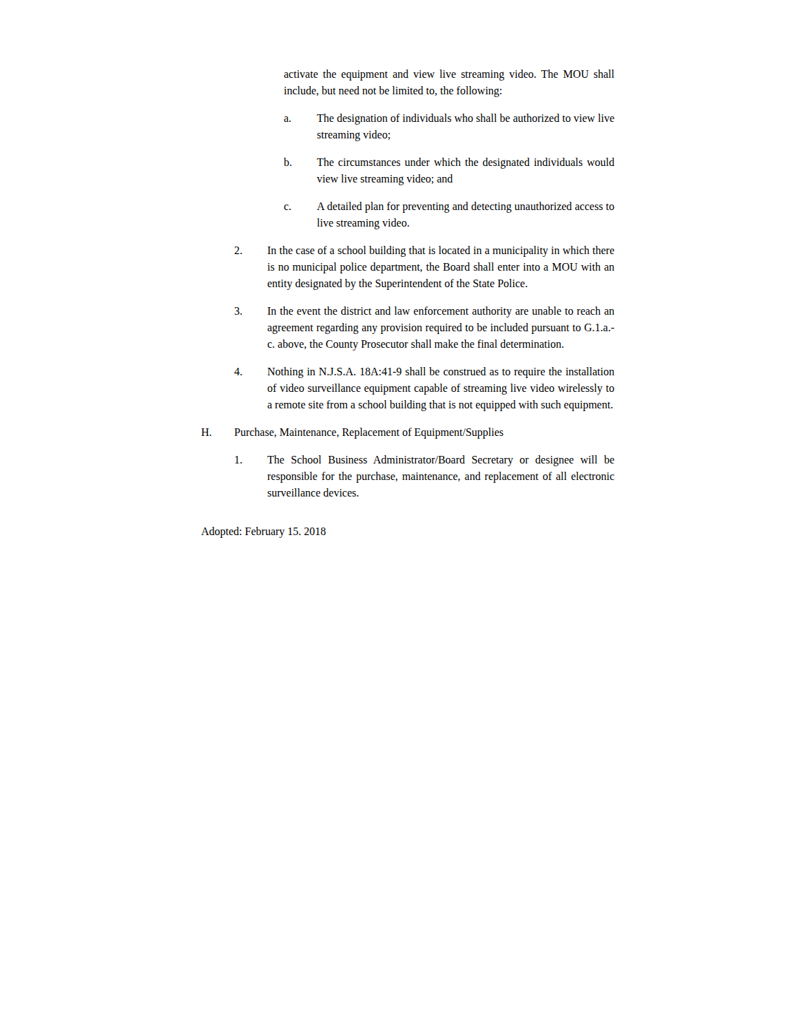activate the equipment and view live streaming video. The MOU shall include, but need not be limited to, the following:
a.
The designation of individuals who shall be authorized to view live streaming video;
b.
The circumstances under which the designated individuals would view live streaming video; and
c.
A detailed plan for preventing and detecting unauthorized access to live streaming video.
2.
In the case of a school building that is located in a municipality in which there is no municipal police department, the Board shall enter into a MOU with an entity designated by the Superintendent of the State Police.
3.
In the event the district and law enforcement authority are unable to reach an agreement regarding any provision required to be included pursuant to G.1.a.-c. above, the County Prosecutor shall make the final determination.
4.
Nothing in N.J.S.A. 18A:41-9 shall be construed as to require the installation of video surveillance equipment capable of streaming live video wirelessly to a remote site from a school building that is not equipped with such equipment.
H.
Purchase, Maintenance, Replacement of Equipment/Supplies
1.
The School Business Administrator/Board Secretary or designee will be responsible for the purchase, maintenance, and replacement of all electronic surveillance devices.
Adopted: February 15. 2018